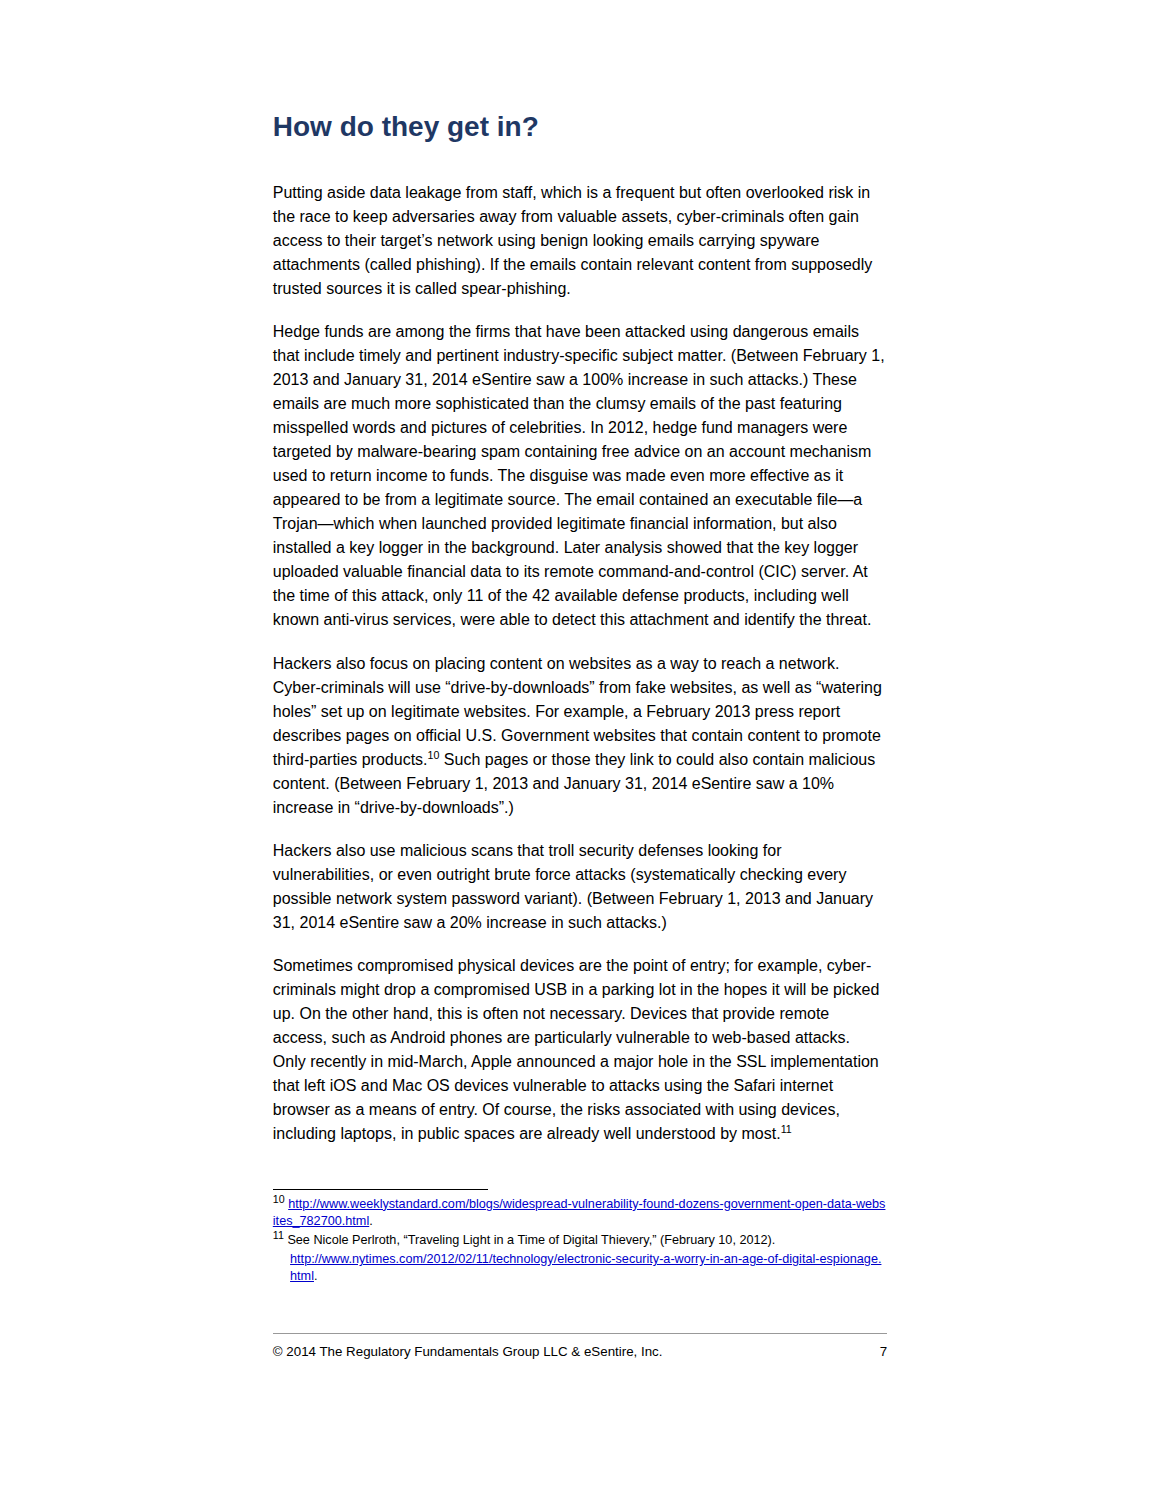How do they get in?
Putting aside data leakage from staff, which is a frequent but often overlooked risk in the race to keep adversaries away from valuable assets, cyber-criminals often gain access to their target’s network using benign looking emails carrying spyware attachments (called phishing). If the emails contain relevant content from supposedly trusted sources it is called spear-phishing.
Hedge funds are among the firms that have been attacked using dangerous emails that include timely and pertinent industry-specific subject matter. (Between February 1, 2013 and January 31, 2014 eSentire saw a 100% increase in such attacks.) These emails are much more sophisticated than the clumsy emails of the past featuring misspelled words and pictures of celebrities. In 2012, hedge fund managers were targeted by malware-bearing spam containing free advice on an account mechanism used to return income to funds. The disguise was made even more effective as it appeared to be from a legitimate source. The email contained an executable file—a Trojan—which when launched provided legitimate financial information, but also installed a key logger in the background. Later analysis showed that the key logger uploaded valuable financial data to its remote command-and-control (CIC) server. At the time of this attack, only 11 of the 42 available defense products, including well known anti-virus services, were able to detect this attachment and identify the threat.
Hackers also focus on placing content on websites as a way to reach a network. Cyber-criminals will use “drive-by-downloads” from fake websites, as well as “watering holes” set up on legitimate websites. For example, a February 2013 press report describes pages on official U.S. Government websites that contain content to promote third-parties products.10 Such pages or those they link to could also contain malicious content. (Between February 1, 2013 and January 31, 2014 eSentire saw a 10% increase in “drive-by-downloads”.)
Hackers also use malicious scans that troll security defenses looking for vulnerabilities, or even outright brute force attacks (systematically checking every possible network system password variant). (Between February 1, 2013 and January 31, 2014 eSentire saw a 20% increase in such attacks.)
Sometimes compromised physical devices are the point of entry; for example, cyber-criminals might drop a compromised USB in a parking lot in the hopes it will be picked up. On the other hand, this is often not necessary. Devices that provide remote access, such as Android phones are particularly vulnerable to web-based attacks. Only recently in mid-March, Apple announced a major hole in the SSL implementation that left iOS and Mac OS devices vulnerable to attacks using the Safari internet browser as a means of entry. Of course, the risks associated with using devices, including laptops, in public spaces are already well understood by most.11
10 http://www.weeklystandard.com/blogs/widespread-vulnerability-found-dozens-government-open-data-websites_782700.html.
11 See Nicole Perlroth, “Traveling Light in a Time of Digital Thievery,” (February 10, 2012).
http://www.nytimes.com/2012/02/11/technology/electronic-security-a-worry-in-an-age-of-digital-espionage.html.
© 2014 The Regulatory Fundamentals Group LLC & eSentire, Inc. 7